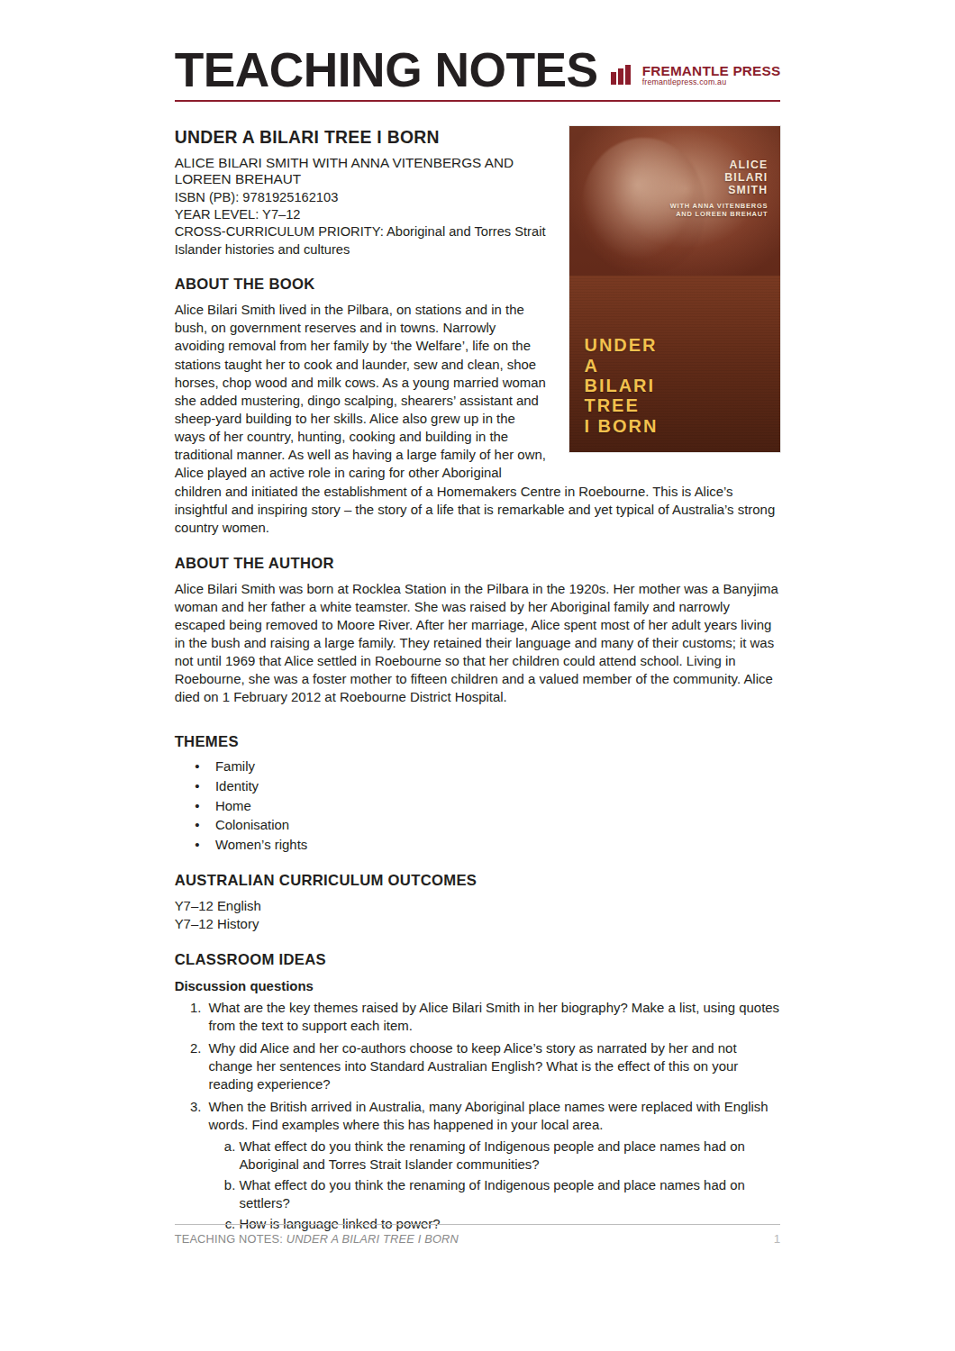TEACHING NOTES
FREMANTLE PRESS fremantlepress.com.au
ALICE
BILARI
SMITH
WITH ANNA VITENBERGS
AND LOREEN BREHAUT
UNDER
A
BILARI
TREE
I BORN
Under a Bilari Tree I Born
Alice Bilari Smith with Anna Vitenbergs and Loreen Brehaut
ISBN (PB): 9781925162103
YEAR LEVEL: Y7–12
CROSS-CURRICULUM PRIORITY: Aboriginal and Torres Strait Islander histories and cultures
About the Book
Alice Bilari Smith lived in the Pilbara, on stations and in the bush, on government reserves and in towns. Narrowly avoiding removal from her family by ‘the Welfare’, life on the stations taught her to cook and launder, sew and clean, shoe horses, chop wood and milk cows. As a young married woman she added mustering, dingo scalping, shearers’ assistant and sheep-yard building to her skills. Alice also grew up in the ways of her country, hunting, cooking and building in the traditional manner. As well as having a large family of her own, Alice played an active role in caring for other Aboriginal children and initiated the establishment of a Homemakers Centre in Roebourne. This is Alice’s insightful and inspiring story – the story of a life that is remarkable and yet typical of Australia’s strong country women.
About the Author
Alice Bilari Smith was born at Rocklea Station in the Pilbara in the 1920s. Her mother was a Banyjima woman and her father a white teamster. She was raised by her Aboriginal family and narrowly escaped being removed to Moore River. After her marriage, Alice spent most of her adult years living in the bush and raising a large family. They retained their language and many of their customs; it was not until 1969 that Alice settled in Roebourne so that her children could attend school. Living in Roebourne, she was a foster mother to fifteen children and a valued member of the community. Alice died on 1 February 2012 at Roebourne District Hospital.
Themes
Family
Identity
Home
Colonisation
Women’s rights
Australian Curriculum Outcomes
Y7–12 English
Y7–12 History
Classroom Ideas
Discussion questions
What are the key themes raised by Alice Bilari Smith in her biography? Make a list, using quotes from the text to support each item.
Why did Alice and her co-authors choose to keep Alice’s story as narrated by her and not change her sentences into Standard Australian English? What is the effect of this on your reading experience?
When the British arrived in Australia, many Aboriginal place names were replaced with English words. Find examples where this has happened in your local area.
What effect do you think the renaming of Indigenous people and place names had on Aboriginal and Torres Strait Islander communities?
What effect do you think the renaming of Indigenous people and place names had on settlers?
How is language linked to power?
Teaching notes: Under a Bilari Tree I Born
1